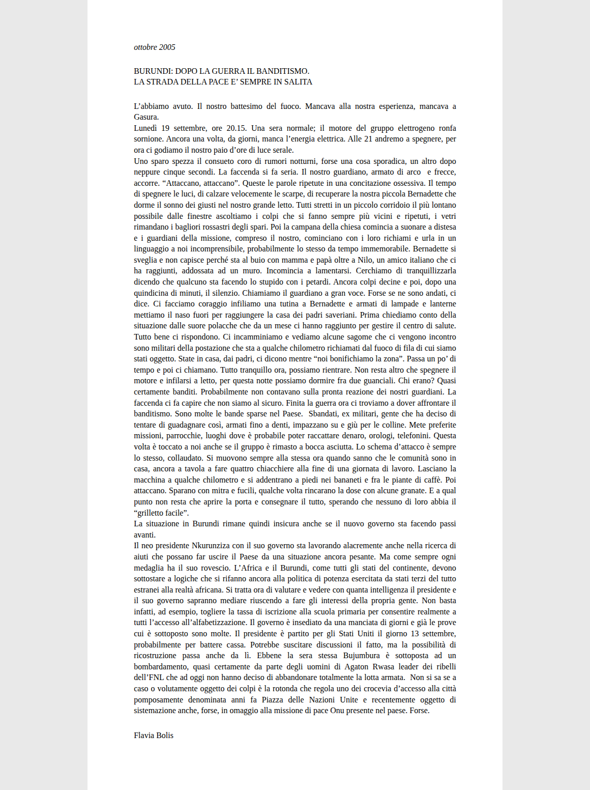ottobre 2005
BURUNDI: DOPO LA GUERRA IL BANDITISMO.
LA STRADA DELLA PACE E’ SEMPRE IN SALITA
L’abbiamo avuto. Il nostro battesimo del fuoco. Mancava alla nostra esperienza, mancava a Gasura.
Lunedì 19 settembre, ore 20.15. Una sera normale; il motore del gruppo elettrogeno ronfa sornione. Ancora una volta, da giorni, manca l’energia elettrica. Alle 21 andremo a spegnere, per ora ci godiamo il nostro paio d’ore di luce serale.
Uno sparo spezza il consueto coro di rumori notturni, forse una cosa sporadica, un altro dopo neppure cinque secondi. La faccenda si fa seria. Il nostro guardiano, armato di arco e frecce, accorre. “Attaccano, attaccano”. Queste le parole ripetute in una concitazione ossessiva. Il tempo di spegnere le luci, di calzare velocemente le scarpe, di recuperare la nostra piccola Bernadette che dorme il sonno dei giusti nel nostro grande letto. Tutti stretti in un piccolo corridoio il più lontano possibile dalle finestre ascoltiamo i colpi che si fanno sempre più vicini e ripetuti, i vetri rimandano i bagliori rossastri degli spari. Poi la campana della chiesa comincia a suonare a distesa e i guardiani della missione, compreso il nostro, cominciano con i loro richiami e urla in un linguaggio a noi incomprensibile, probabilmente lo stesso da tempo immemorabile. Bernadette si sveglia e non capisce perché sta al buio con mamma e papà oltre a Nilo, un amico italiano che ci ha raggiunti, addossata ad un muro. Incomincia a lamentarsi. Cerchiamo di tranquillizzarla dicendo che qualcuno sta facendo lo stupido con i petardi. Ancora colpi decine e poi, dopo una quindicina di minuti, il silenzio. Chiamiamo il guardiano a gran voce. Forse se ne sono andati, ci dice. Ci facciamo coraggio infiliamo una tutina a Bernadette e armati di lampade e lanterne mettiamo il naso fuori per raggiungere la casa dei padri saveriani. Prima chiediamo conto della situazione dalle suore polacche che da un mese ci hanno raggiunto per gestire il centro di salute. Tutto bene ci rispondono. Ci incamminiamo e vediamo alcune sagome che ci vengono incontro sono militari della postazione che sta a qualche chilometro richiamati dal fuoco di fila di cui siamo stati oggetto. State in casa, dai padri, ci dicono mentre “noi bonifichiamo la zona”. Passa un po’ di tempo e poi ci chiamano. Tutto tranquillo ora, possiamo rientrare. Non resta altro che spegnere il motore e infilarsi a letto, per questa notte possiamo dormire fra due guanciali. Chi erano? Quasi certamente banditi. Probabilmente non contavano sulla pronta reazione dei nostri guardiani. La faccenda ci fa capire che non siamo al sicuro. Finita la guerra ora ci troviamo a dover affrontare il banditismo. Sono molte le bande sparse nel Paese. Sbandati, ex militari, gente che ha deciso di tentare di guadagnare così, armati fino a denti, impazzano su e giù per le colline. Mete preferite missioni, parrocchie, luoghi dove è probabile poter raccattare denaro, orologi, telefonini. Questa volta è toccato a noi anche se il gruppo è rimasto a bocca asciutta. Lo schema d’attacco è sempre lo stesso, collaudato. Si muovono sempre alla stessa ora quando sanno che le comunità sono in casa, ancora a tavola a fare quattro chiacchiere alla fine di una giornata di lavoro. Lasciano la macchina a qualche chilometro e si addentrano a piedi nei bananeti e fra le piante di caffè. Poi attaccano. Sparano con mitra e fucili, qualche volta rincarano la dose con alcune granate. E a qual punto non resta che aprire la porta e consegnare il tutto, sperando che nessuno di loro abbia il “grilletto facile”.
La situazione in Burundi rimane quindi insicura anche se il nuovo governo sta facendo passi avanti.
Il neo presidente Nkurunziza con il suo governo sta lavorando alacremente anche nella ricerca di aiuti che possano far uscire il Paese da una situazione ancora pesante. Ma come sempre ogni medaglia ha il suo rovescio. L’Africa e il Burundi, come tutti gli stati del continente, devono sottostare a logiche che si rifanno ancora alla politica di potenza esercitata da stati terzi del tutto estranei alla realtà africana. Si tratta ora di valutare e vedere con quanta intelligenza il presidente e il suo governo sapranno mediare riuscendo a fare gli interessi della propria gente. Non basta infatti, ad esempio, togliere la tassa di iscrizione alla scuola primaria per consentire realmente a tutti l’accesso all’alfabetizzazione. Il governo è insediato da una manciata di giorni e già le prove cui è sottoposto sono molte. Il presidente è partito per gli Stati Uniti il giorno 13 settembre, probabilmente per battere cassa. Potrebbe suscitare discussioni il fatto, ma la possibilità di ricostruzione passa anche da lì. Ebbene la sera stessa Bujumbura è sottoposta ad un bombardamento, quasi certamente da parte degli uomini di Agaton Rwasa leader dei ribelli dell’FNL che ad oggi non hanno deciso di abbandonare totalmente la lotta armata. Non si sa se a caso o volutamente oggetto dei colpi è la rotonda che regola uno dei crocevia d’accesso alla città pomposamente denominata anni fa Piazza delle Nazioni Unite e recentemente oggetto di sistemazione anche, forse, in omaggio alla missione di pace Onu presente nel paese. Forse.
Flavia Bolis